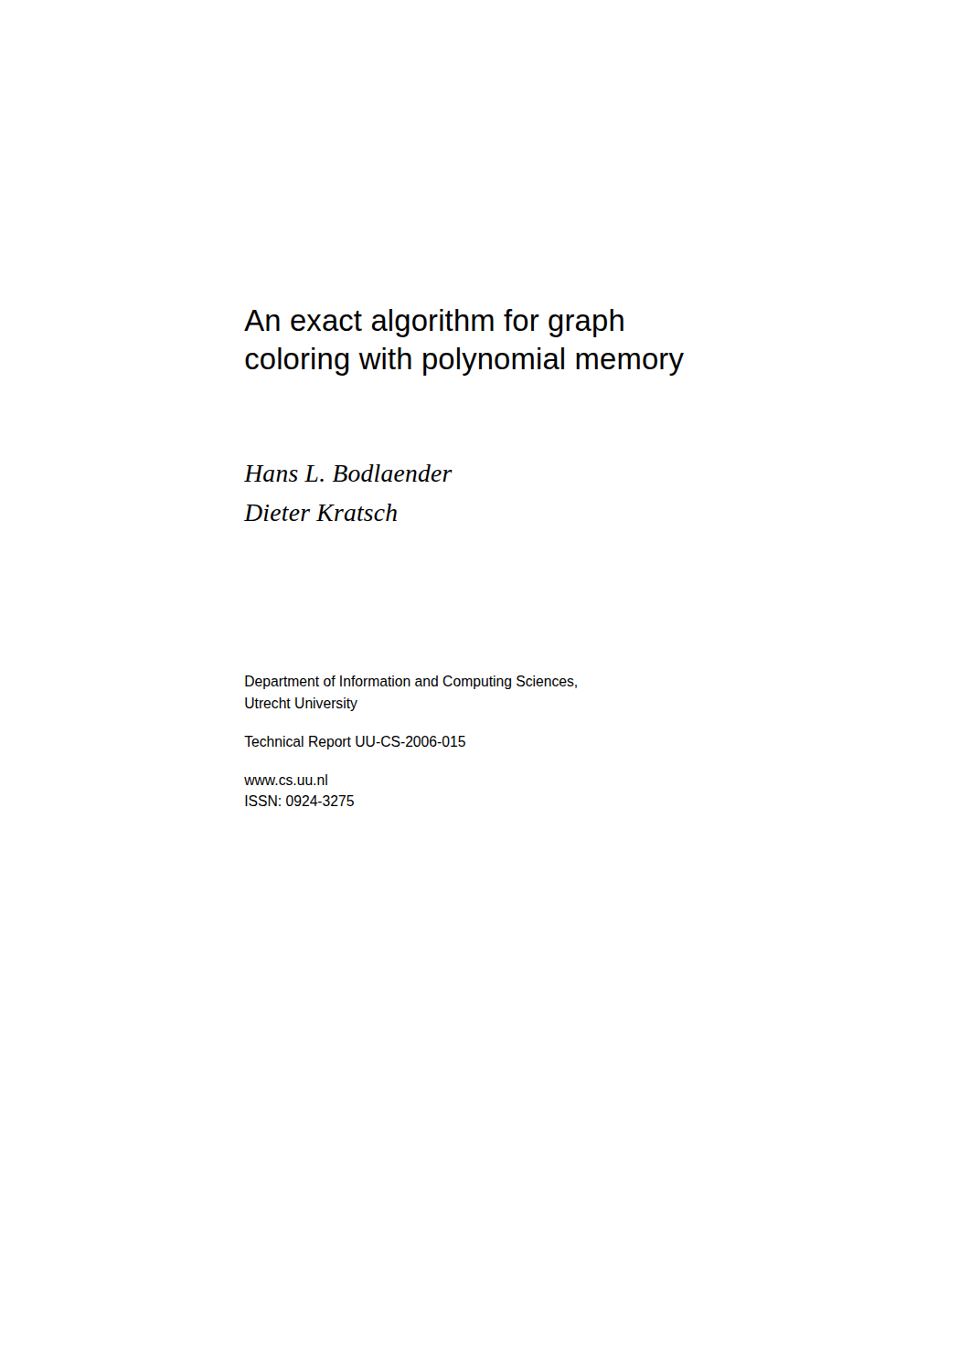An exact algorithm for graph coloring with polynomial memory
Hans L. Bodlaender
Dieter Kratsch
Department of Information and Computing Sciences, Utrecht University
Technical Report UU-CS-2006-015
www.cs.uu.nl ISSN: 0924-3275